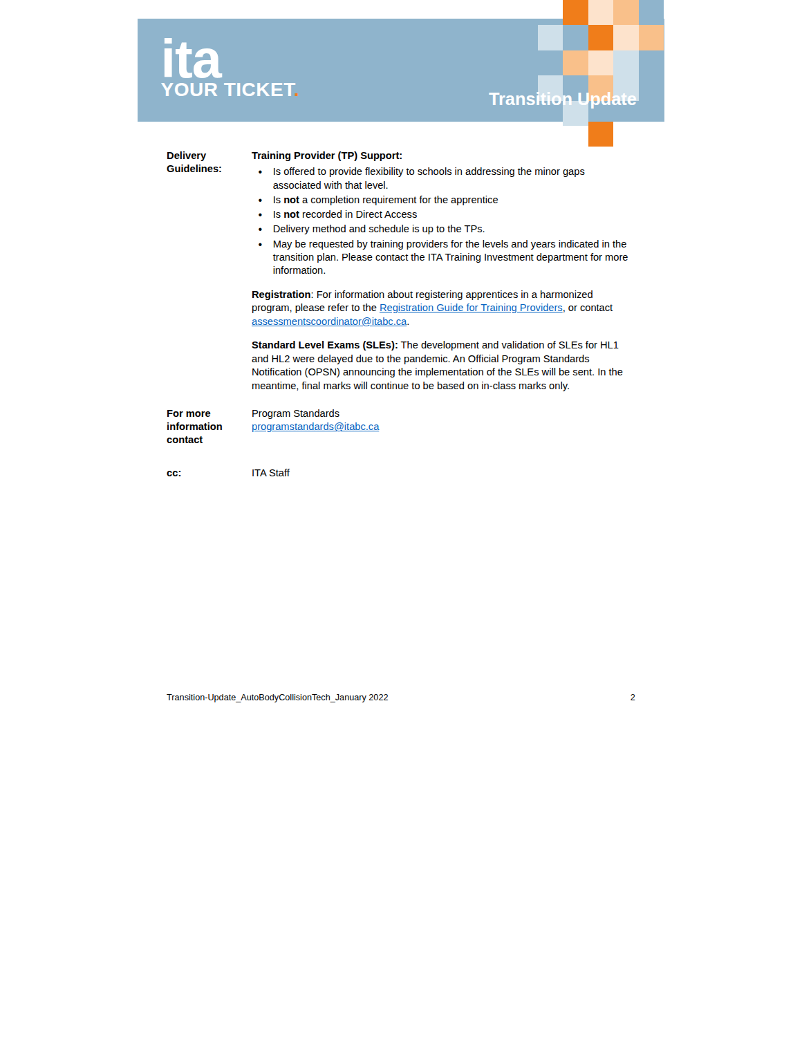ita YOUR TICKET.
Transition Update
| Delivery Guidelines: | Training Provider (TP) Support: Is offered to provide flexibility to schools in addressing the minor gaps associated with that level. Is not a completion requirement for the apprentice Is not recorded in Direct Access Delivery method and schedule is up to the TPs. May be requested by training providers for the levels and years indicated in the transition plan. Please contact the ITA Training Investment department for more information. Registration : For information about registering apprentices in a harmonized program, please refer to the Registration Guide for Training Providers , or contact assessmentscoordinator@itabc.ca . Standard Level Exams (SLEs): The development and validation of SLEs for HL1 and HL2 were delayed due to the pandemic. An Official Program Standards Notification (OPSN) announcing the implementation of the SLEs will be sent. In the meantime, final marks will continue to be based on in-class marks only. |
| For more information contact | Program Standards programstandards@itabc.ca |
| cc: | ITA Staff |
Transition-Update_AutoBodyCollisionTech_January 2022 2